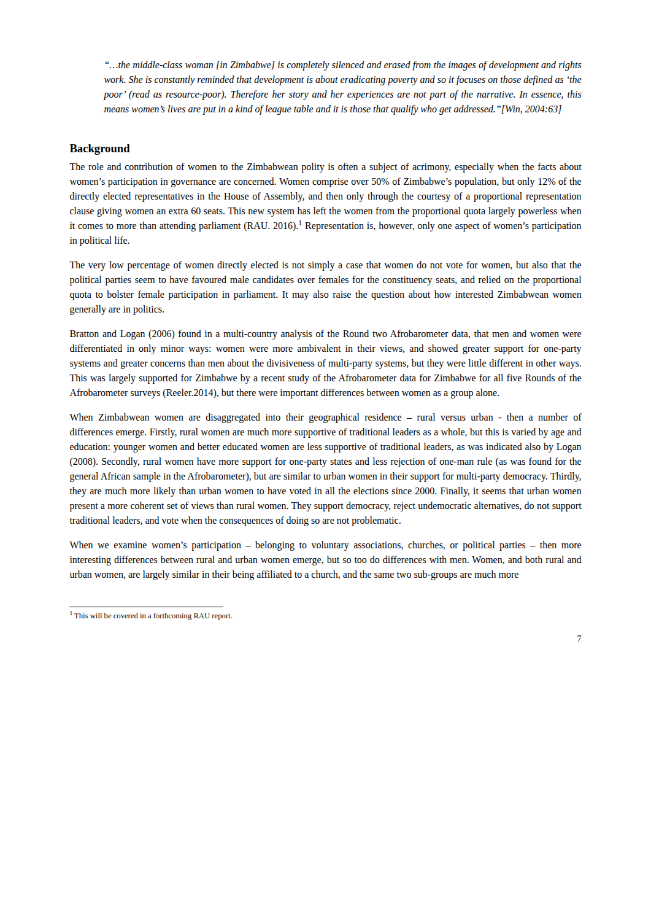“…the middle-class woman [in Zimbabwe] is completely silenced and erased from the images of development and rights work. She is constantly reminded that development is about eradicating poverty and so it focuses on those defined as ‘the poor’ (read as resource-poor). Therefore her story and her experiences are not part of the narrative. In essence, this means women’s lives are put in a kind of league table and it is those that qualify who get addressed.”[Win, 2004:63]
Background
The role and contribution of women to the Zimbabwean polity is often a subject of acrimony, especially when the facts about women’s participation in governance are concerned. Women comprise over 50% of Zimbabwe’s population, but only 12% of the directly elected representatives in the House of Assembly, and then only through the courtesy of a proportional representation clause giving women an extra 60 seats. This new system has left the women from the proportional quota largely powerless when it comes to more than attending parliament (RAU. 2016).1 Representation is, however, only one aspect of women’s participation in political life.
The very low percentage of women directly elected is not simply a case that women do not vote for women, but also that the political parties seem to have favoured male candidates over females for the constituency seats, and relied on the proportional quota to bolster female participation in parliament. It may also raise the question about how interested Zimbabwean women generally are in politics.
Bratton and Logan (2006) found in a multi-country analysis of the Round two Afrobarometer data, that men and women were differentiated in only minor ways: women were more ambivalent in their views, and showed greater support for one-party systems and greater concerns than men about the divisiveness of multi-party systems, but they were little different in other ways. This was largely supported for Zimbabwe by a recent study of the Afrobarometer data for Zimbabwe for all five Rounds of the Afrobarometer surveys (Reeler.2014), but there were important differences between women as a group alone.
When Zimbabwean women are disaggregated into their geographical residence – rural versus urban - then a number of differences emerge. Firstly, rural women are much more supportive of traditional leaders as a whole, but this is varied by age and education: younger women and better educated women are less supportive of traditional leaders, as was indicated also by Logan (2008). Secondly, rural women have more support for one-party states and less rejection of one-man rule (as was found for the general African sample in the Afrobarometer), but are similar to urban women in their support for multi-party democracy. Thirdly, they are much more likely than urban women to have voted in all the elections since 2000. Finally, it seems that urban women present a more coherent set of views than rural women. They support democracy, reject undemocratic alternatives, do not support traditional leaders, and vote when the consequences of doing so are not problematic.
When we examine women’s participation – belonging to voluntary associations, churches, or political parties – then more interesting differences between rural and urban women emerge, but so too do differences with men. Women, and both rural and urban women, are largely similar in their being affiliated to a church, and the same two sub-groups are much more
1 This will be covered in a forthcoming RAU report.
7